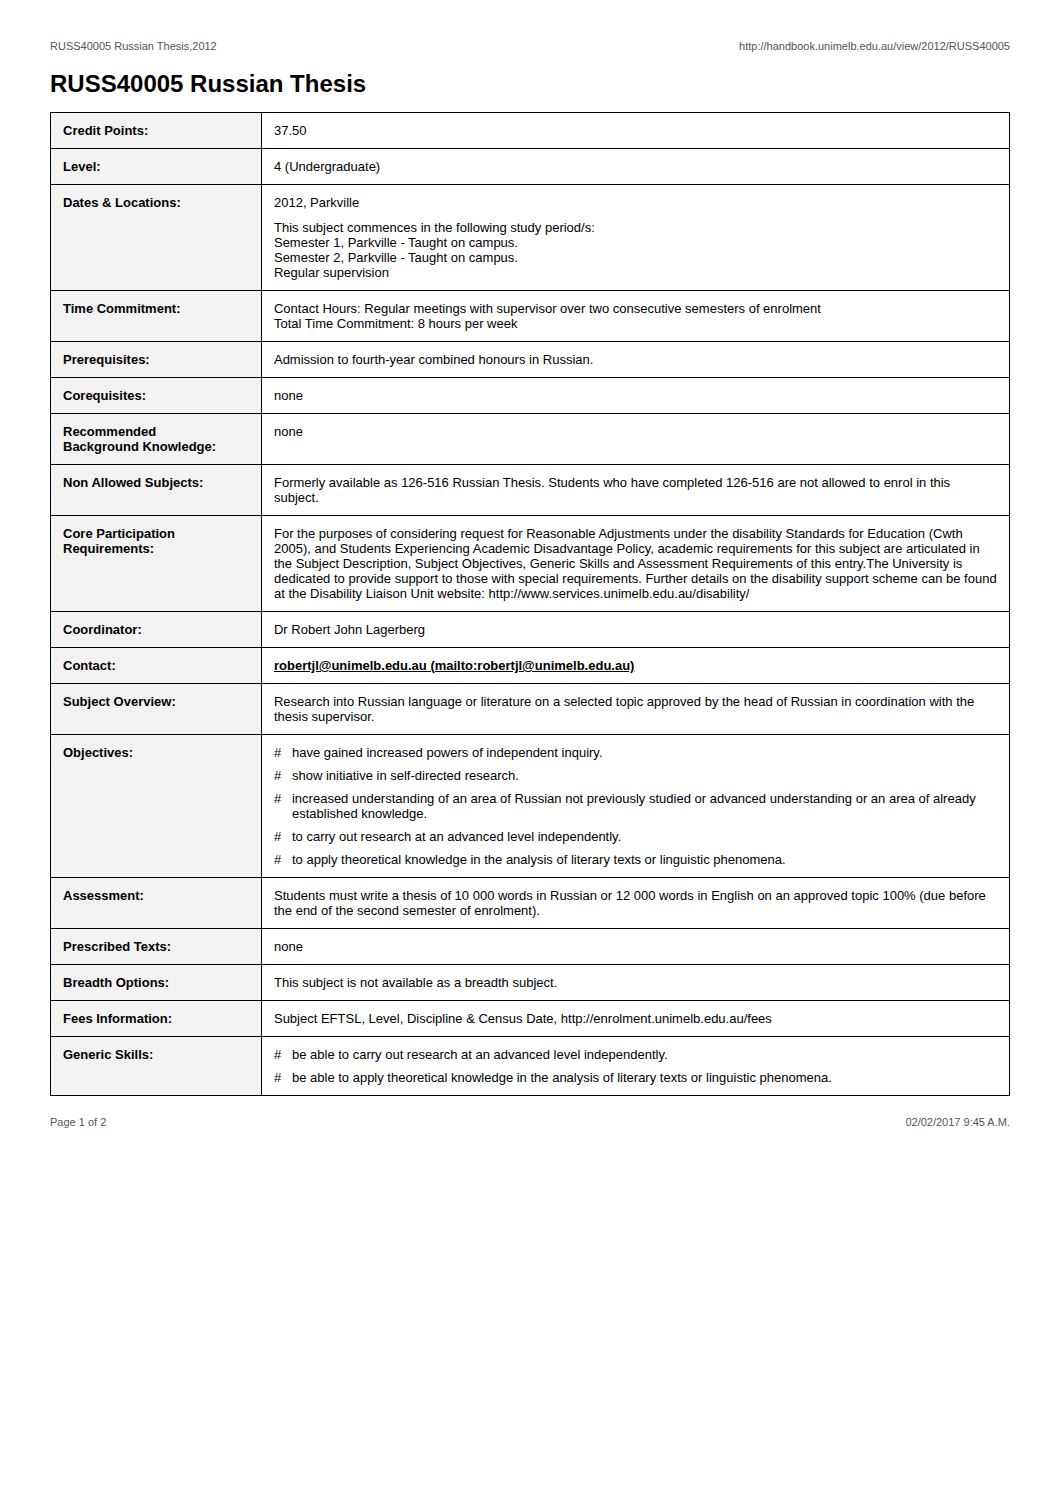RUSS40005 Russian Thesis,2012
http://handbook.unimelb.edu.au/view/2012/RUSS40005
RUSS40005 Russian Thesis
| Credit Points: | 37.50 |
| Level: | 4 (Undergraduate) |
| Dates & Locations: | 2012, Parkville This subject commences in the following study period/s: Semester 1, Parkville - Taught on campus. Semester 2, Parkville - Taught on campus. Regular supervision |
| Time Commitment: | Contact Hours: Regular meetings with supervisor over two consecutive semesters of enrolment Total Time Commitment: 8 hours per week |
| Prerequisites: | Admission to fourth-year combined honours in Russian. |
| Corequisites: | none |
| Recommended Background Knowledge: | none |
| Non Allowed Subjects: | Formerly available as 126-516 Russian Thesis. Students who have completed 126-516 are not allowed to enrol in this subject. |
| Core Participation Requirements: | For the purposes of considering request for Reasonable Adjustments under the disability Standards for Education (Cwth 2005), and Students Experiencing Academic Disadvantage Policy, academic requirements for this subject are articulated in the Subject Description, Subject Objectives, Generic Skills and Assessment Requirements of this entry.The University is dedicated to provide support to those with special requirements. Further details on the disability support scheme can be found at the Disability Liaison Unit website: http://www.services.unimelb.edu.au/disability/ |
| Coordinator: | Dr Robert John Lagerberg |
| Contact: | robertjl@unimelb.edu.au (mailto:robertjl@unimelb.edu.au) |
| Subject Overview: | Research into Russian language or literature on a selected topic approved by the head of Russian in coordination with the thesis supervisor. |
| Objectives: | have gained increased powers of independent inquiry. show initiative in self-directed research. increased understanding of an area of Russian not previously studied or advanced understanding or an area of already established knowledge. to carry out research at an advanced level independently. to apply theoretical knowledge in the analysis of literary texts or linguistic phenomena. |
| Assessment: | Students must write a thesis of 10 000 words in Russian or 12 000 words in English on an approved topic 100% (due before the end of the second semester of enrolment). |
| Prescribed Texts: | none |
| Breadth Options: | This subject is not available as a breadth subject. |
| Fees Information: | Subject EFTSL, Level, Discipline & Census Date, http://enrolment.unimelb.edu.au/fees |
| Generic Skills: | be able to carry out research at an advanced level independently. be able to apply theoretical knowledge in the analysis of literary texts or linguistic phenomena. |
Page 1 of 2
02/02/2017 9:45 A.M.